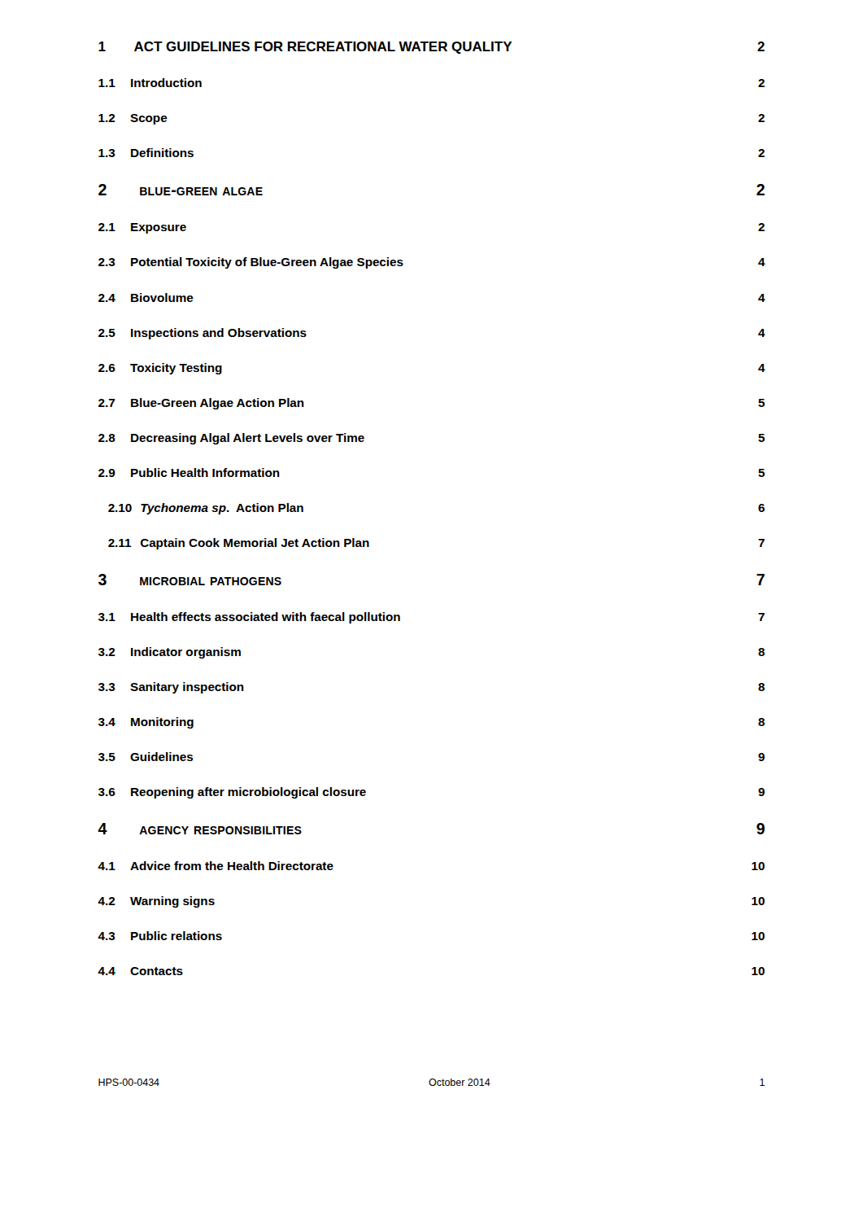1 ACT Guidelines for Recreational Water Quality 2
1.1 Introduction 2
1.2 Scope 2
1.3 Definitions 2
2 Blue-Green Algae 2
2.1 Exposure 2
2.3 Potential Toxicity of Blue-Green Algae Species 4
2.4 Biovolume 4
2.5 Inspections and Observations 4
2.6 Toxicity Testing 4
2.7 Blue-Green Algae Action Plan 5
2.8 Decreasing Algal Alert Levels over Time 5
2.9 Public Health Information 5
2.10 Tychonema sp. Action Plan 6
2.11 Captain Cook Memorial Jet Action Plan 7
3 Microbial Pathogens 7
3.1 Health effects associated with faecal pollution 7
3.2 Indicator organism 8
3.3 Sanitary inspection 8
3.4 Monitoring 8
3.5 Guidelines 9
3.6 Reopening after microbiological closure 9
4 Agency Responsibilities 9
4.1 Advice from the Health Directorate 10
4.2 Warning signs 10
4.3 Public relations 10
4.4 Contacts 10
HPS-00-0434 October 2014 1